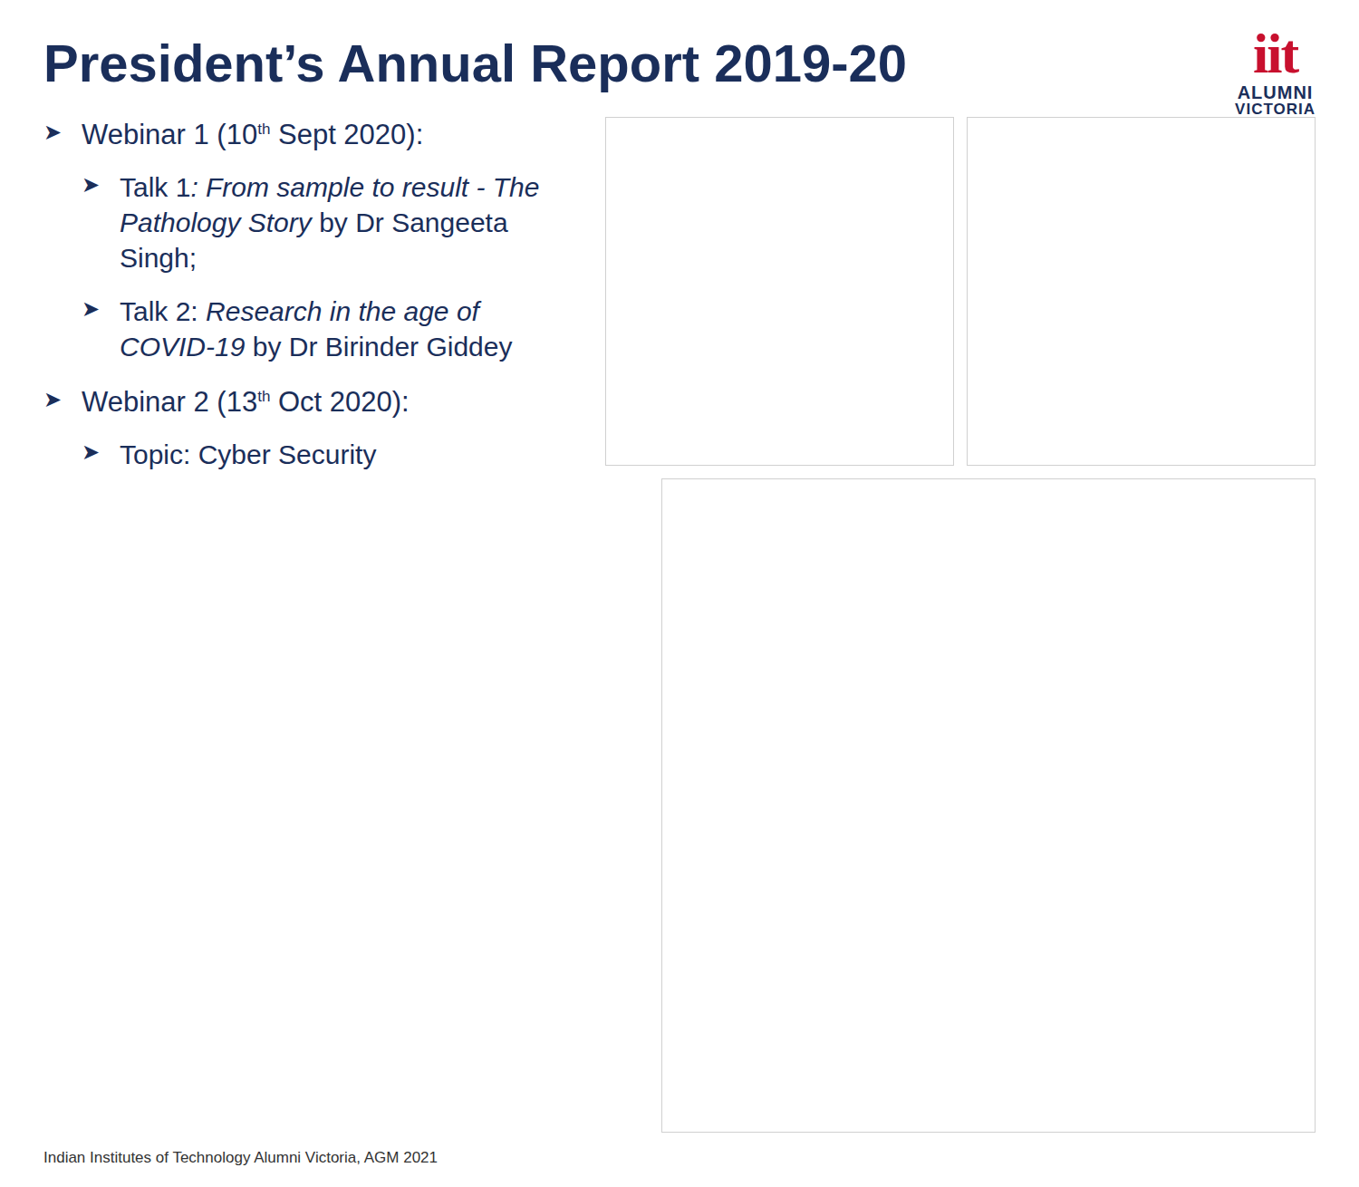iit ALUMNI VICTORIA
President’s Annual Report 2019-20
Webinar 1 (10th Sept 2020):
Talk 1: From sample to result - The Pathology Story by Dr Sangeeta Singh;
Talk 2: Research in the age of COVID-19 by Dr Birinder Giddey
Webinar 2 (13th Oct 2020):
Topic: Cyber Security
Indian Institutes of Technology Alumni Victoria, AGM 2021